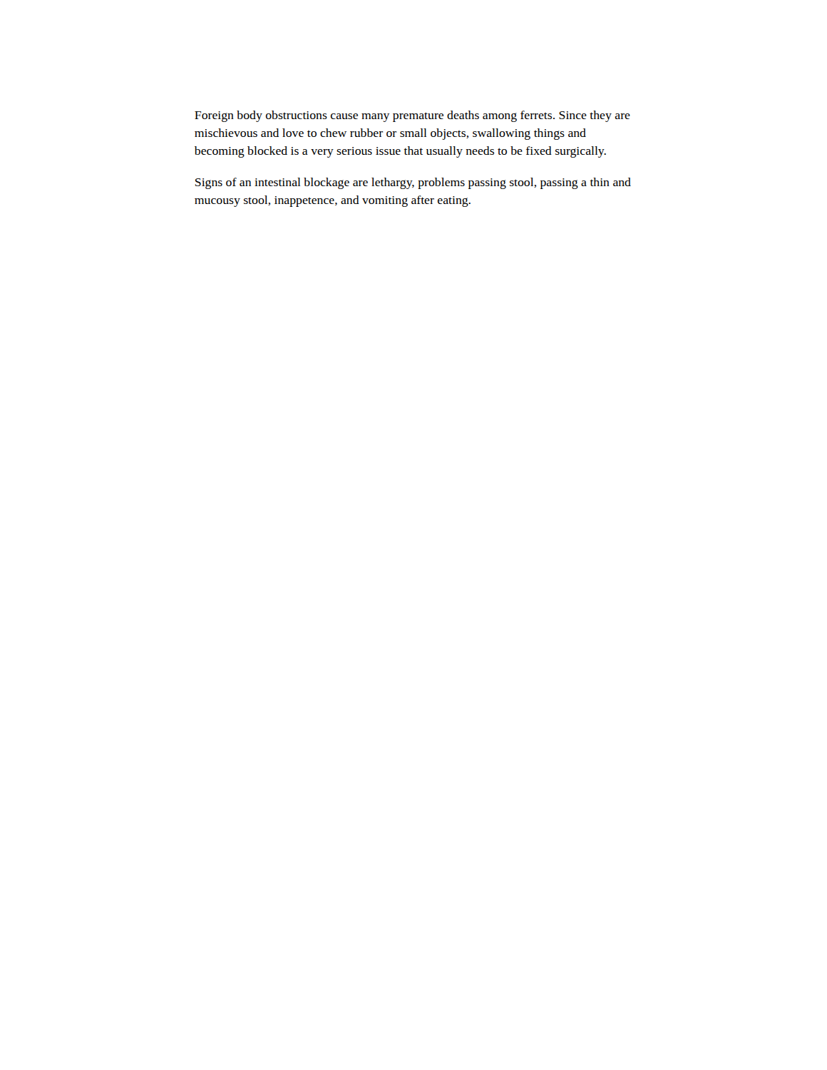Foreign body obstructions cause many premature deaths among ferrets. Since they are mischievous and love to chew rubber or small objects, swallowing things and becoming blocked is a very serious issue that usually needs to be fixed surgically.
Signs of an intestinal blockage are lethargy, problems passing stool, passing a thin and mucousy stool, inappetence, and vomiting after eating.